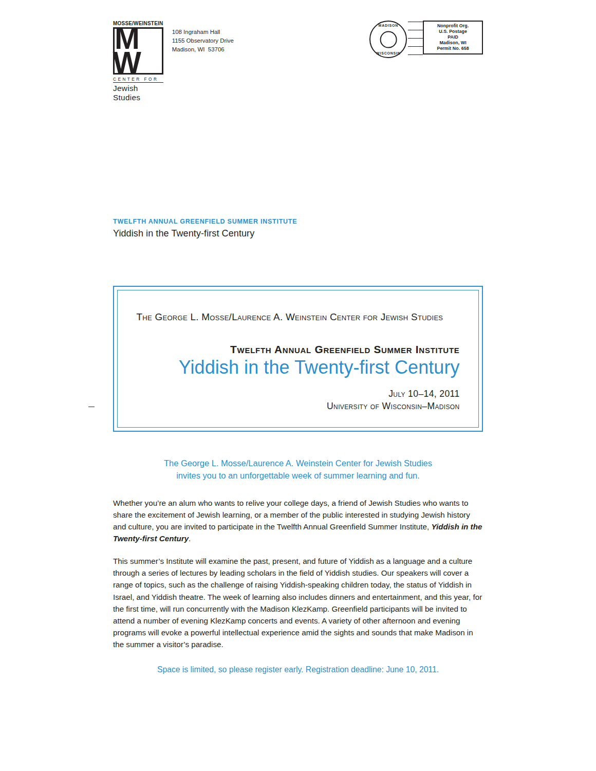Mosse/Weinstein
MW
Center for
Jewish Studies
108 Ingraham Hall
1155 Observatory Drive
Madison, WI 53706
MADISON
WISCONSIN
Nonprofit Org.
U.S. Postage
PAID
Madison, WI
Permit No. 658
Twelfth Annual Greenfield Summer Institute
Yiddish in the Twenty-first Century
The George L. Mosse/Laurence A. Weinstein Center for Jewish Studies
Twelfth Annual Greenfield Summer Institute
Yiddish in the Twenty-first Century
July 10–14, 2011
University of Wisconsin–Madison
The George L. Mosse/Laurence A. Weinstein Center for Jewish Studies
invites you to an unforgettable week of summer learning and fun.
Whether you’re an alum who wants to relive your college days, a friend of Jewish Studies who wants to share the excitement of Jewish learning, or a member of the public interested in studying Jewish history and culture, you are invited to participate in the Twelfth Annual Greenfield Summer Institute, Yiddish in the Twenty-first Century.
This summer’s Institute will examine the past, present, and future of Yiddish as a language and a culture through a series of lectures by leading scholars in the field of Yiddish studies. Our speakers will cover a range of topics, such as the challenge of raising Yiddish-speaking children today, the status of Yiddish in Israel, and Yiddish theatre. The week of learning also includes dinners and entertainment, and this year, for the first time, will run concurrently with the Madison KlezKamp. Greenfield participants will be invited to attend a number of evening KlezKamp concerts and events. A variety of other afternoon and evening programs will evoke a powerful intellectual experience amid the sights and sounds that make Madison in the summer a visitor’s paradise.
Space is limited, so please register early. Registration deadline: June 10, 2011.